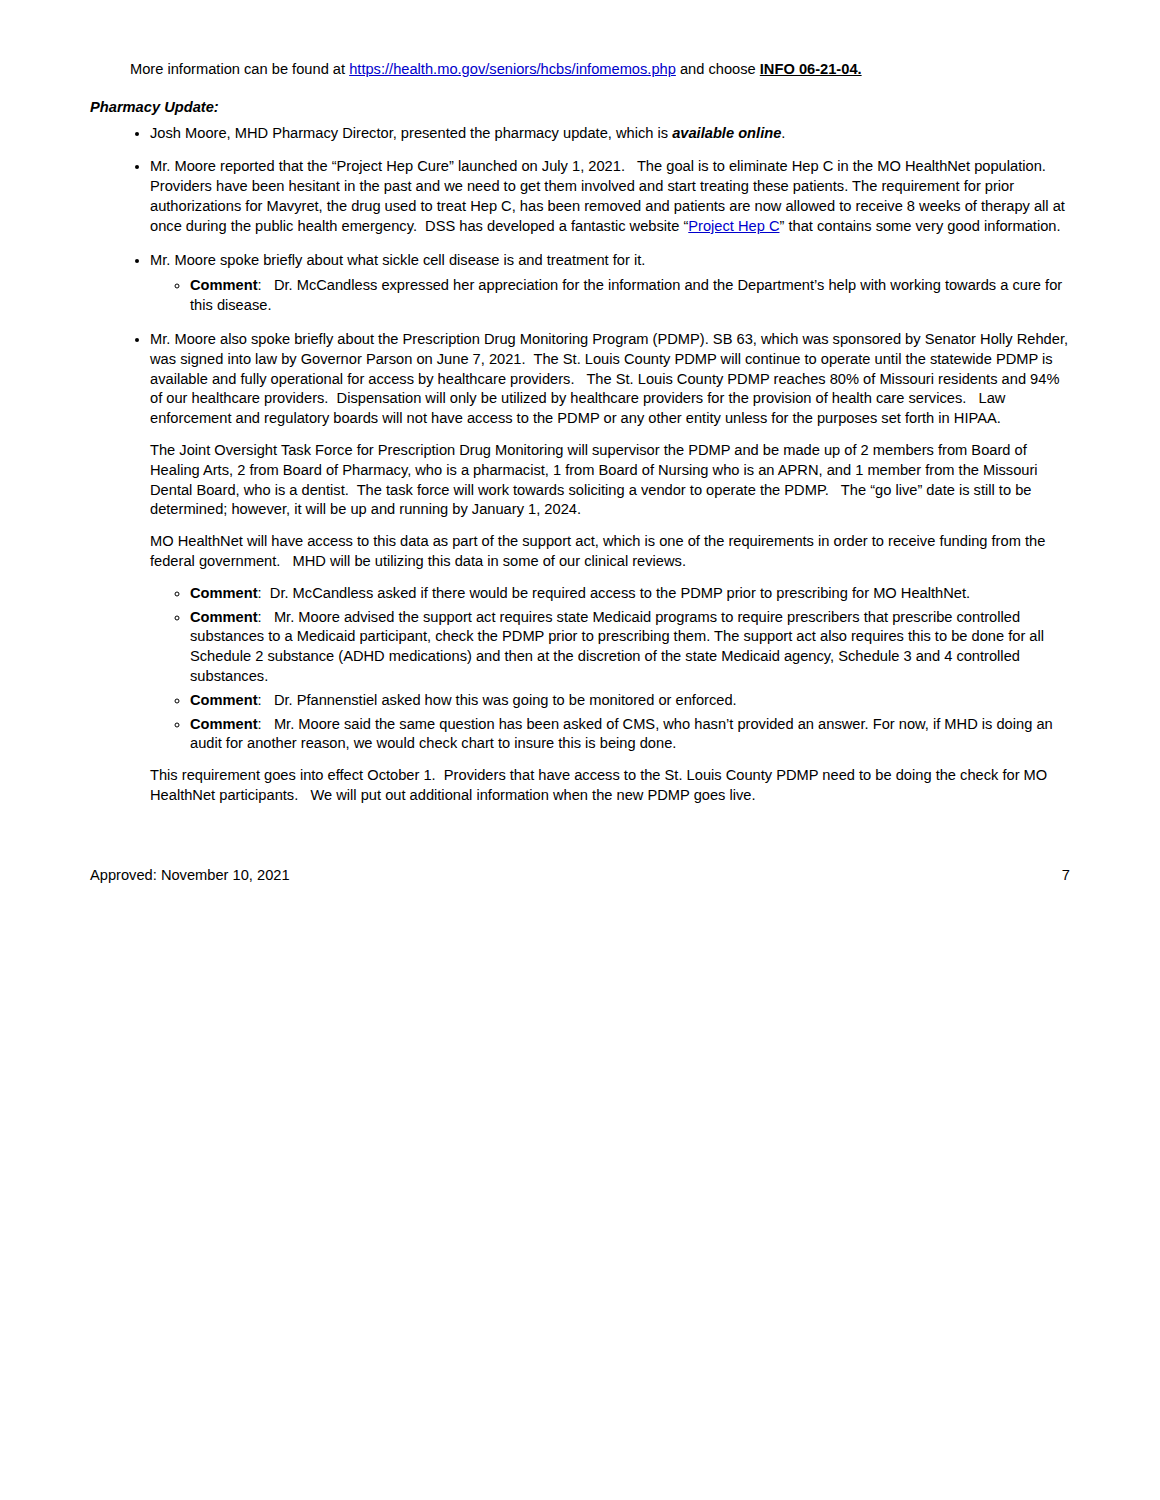More information can be found at https://health.mo.gov/seniors/hcbs/infomemos.php and choose INFO 06-21-04.
Pharmacy Update:
Josh Moore, MHD Pharmacy Director, presented the pharmacy update, which is available online.
Mr. Moore reported that the “Project Hep Cure” launched on July 1, 2021. The goal is to eliminate Hep C in the MO HealthNet population. Providers have been hesitant in the past and we need to get them involved and start treating these patients. The requirement for prior authorizations for Mavyret, the drug used to treat Hep C, has been removed and patients are now allowed to receive 8 weeks of therapy all at once during the public health emergency. DSS has developed a fantastic website “Project Hep C” that contains some very good information.
Mr. Moore spoke briefly about what sickle cell disease is and treatment for it.
Comment: Dr. McCandless expressed her appreciation for the information and the Department’s help with working towards a cure for this disease.
Mr. Moore also spoke briefly about the Prescription Drug Monitoring Program (PDMP). SB 63, which was sponsored by Senator Holly Rehder, was signed into law by Governor Parson on June 7, 2021. The St. Louis County PDMP will continue to operate until the statewide PDMP is available and fully operational for access by healthcare providers. The St. Louis County PDMP reaches 80% of Missouri residents and 94% of our healthcare providers. Dispensation will only be utilized by healthcare providers for the provision of health care services. Law enforcement and regulatory boards will not have access to the PDMP or any other entity unless for the purposes set forth in HIPAA.
The Joint Oversight Task Force for Prescription Drug Monitoring will supervisor the PDMP and be made up of 2 members from Board of Healing Arts, 2 from Board of Pharmacy, who is a pharmacist, 1 from Board of Nursing who is an APRN, and 1 member from the Missouri Dental Board, who is a dentist. The task force will work towards soliciting a vendor to operate the PDMP. The “go live” date is still to be determined; however, it will be up and running by January 1, 2024.
MO HealthNet will have access to this data as part of the support act, which is one of the requirements in order to receive funding from the federal government. MHD will be utilizing this data in some of our clinical reviews.
Comment: Dr. McCandless asked if there would be required access to the PDMP prior to prescribing for MO HealthNet.
Comment: Mr. Moore advised the support act requires state Medicaid programs to require prescribers that prescribe controlled substances to a Medicaid participant, check the PDMP prior to prescribing them. The support act also requires this to be done for all Schedule 2 substance (ADHD medications) and then at the discretion of the state Medicaid agency, Schedule 3 and 4 controlled substances.
Comment: Dr. Pfannenstiel asked how this was going to be monitored or enforced.
Comment: Mr. Moore said the same question has been asked of CMS, who hasn’t provided an answer. For now, if MHD is doing an audit for another reason, we would check chart to insure this is being done.
This requirement goes into effect October 1. Providers that have access to the St. Louis County PDMP need to be doing the check for MO HealthNet participants. We will put out additional information when the new PDMP goes live.
Approved: November 10, 2021 7